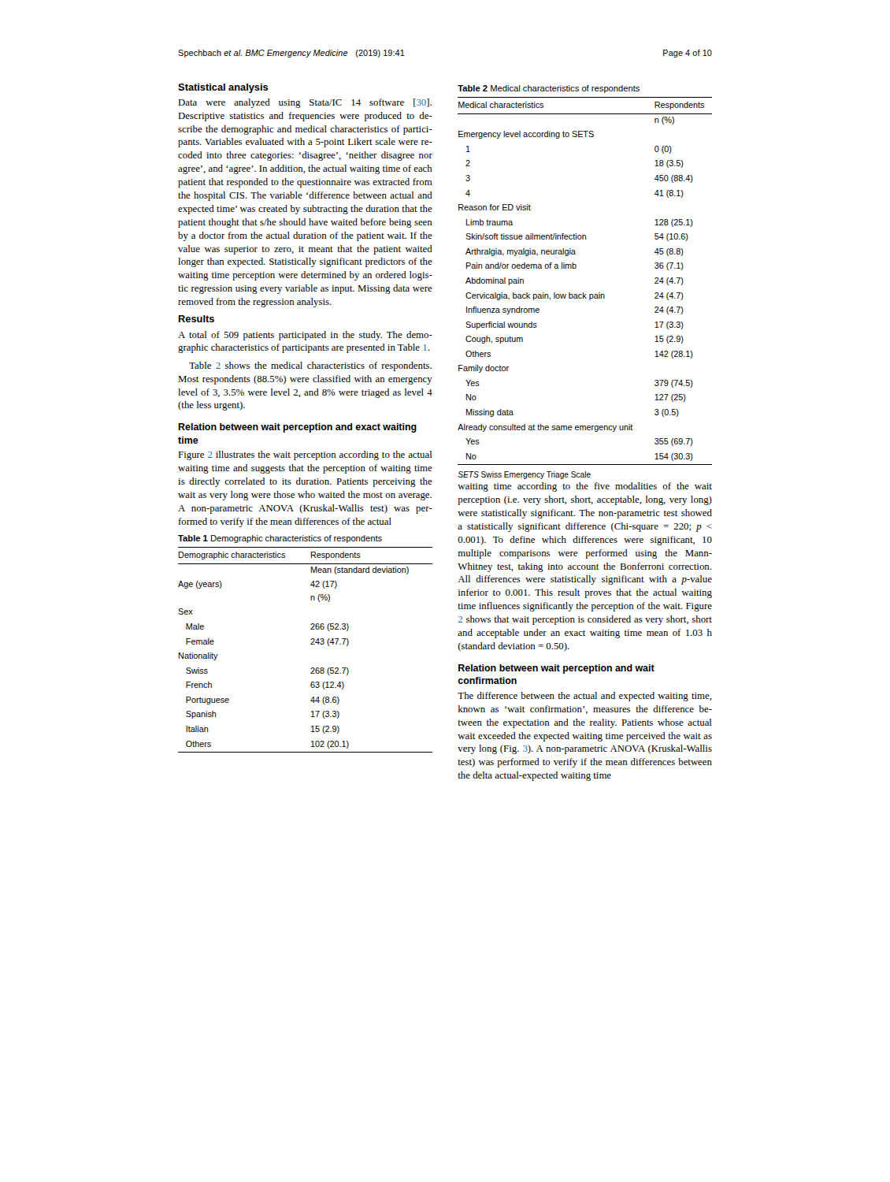Spechbach et al. BMC Emergency Medicine(2019) 19:41
Page 4 of 10
Statistical analysis
Data were analyzed using Stata/IC 14 software [30]. Descriptive statistics and frequencies were produced to describe the demographic and medical characteristics of participants. Variables evaluated with a 5-point Likert scale were re-coded into three categories: ‘disagree’, ‘neither disagree nor agree’, and ‘agree’. In addition, the actual waiting time of each patient that responded to the questionnaire was extracted from the hospital CIS. The variable ‘difference between actual and expected time’ was created by subtracting the duration that the patient thought that s/he should have waited before being seen by a doctor from the actual duration of the patient wait. If the value was superior to zero, it meant that the patient waited longer than expected. Statistically significant predictors of the waiting time perception were determined by an ordered logistic regression using every variable as input. Missing data were removed from the regression analysis.
Results
A total of 509 patients participated in the study. The demographic characteristics of participants are presented in Table 1.
Table 2 shows the medical characteristics of respondents. Most respondents (88.5%) were classified with an emergency level of 3, 3.5% were level 2, and 8% were triaged as level 4 (the less urgent).
Relation between wait perception and exact waiting time
Figure 2 illustrates the wait perception according to the actual waiting time and suggests that the perception of waiting time is directly correlated to its duration. Patients perceiving the wait as very long were those who waited the most on average. A non-parametric ANOVA (Kruskal-Wallis test) was performed to verify if the mean differences of the actual
Table 1 Demographic characteristics of respondents
| Demographic characteristics | Respondents |
| --- | --- |
| | Mean (standard deviation) |
| Age (years) | 42 (17) |
| | n (%) |
| Sex | |
| Male | 266 (52.3) |
| Female | 243 (47.7) |
| Nationality | |
| Swiss | 268 (52.7) |
| French | 63 (12.4) |
| Portuguese | 44 (8.6) |
| Spanish | 17 (3.3) |
| Italian | 15 (2.9) |
| Others | 102 (20.1) |
Table 2 Medical characteristics of respondents
| Medical characteristics | Respondents |
| --- | --- |
| | n (%) |
| Emergency level according to SETS | |
| 1 | 0 (0) |
| 2 | 18 (3.5) |
| 3 | 450 (88.4) |
| 4 | 41 (8.1) |
| Reason for ED visit | |
| Limb trauma | 128 (25.1) |
| Skin/soft tissue ailment/infection | 54 (10.6) |
| Arthralgia, myalgia, neuralgia | 45 (8.8) |
| Pain and/or oedema of a limb | 36 (7.1) |
| Abdominal pain | 24 (4.7) |
| Cervicalgia, back pain, low back pain | 24 (4.7) |
| Influenza syndrome | 24 (4.7) |
| Superficial wounds | 17 (3.3) |
| Cough, sputum | 15 (2.9) |
| Others | 142 (28.1) |
| Family doctor | |
| Yes | 379 (74.5) |
| No | 127 (25) |
| Missing data | 3 (0.5) |
| Already consulted at the same emergency unit | |
| Yes | 355 (69.7) |
| No | 154 (30.3) |
SETS Swiss Emergency Triage Scale
waiting time according to the five modalities of the wait perception (i.e. very short, short, acceptable, long, very long) were statistically significant. The non-parametric test showed a statistically significant difference (Chi-square = 220; p < 0.001). To define which differences were significant, 10 multiple comparisons were performed using the Mann-Whitney test, taking into account the Bonferroni correction. All differences were statistically significant with a p-value inferior to 0.001. This result proves that the actual waiting time influences significantly the perception of the wait. Figure 2 shows that wait perception is considered as very short, short and acceptable under an exact waiting time mean of 1.03 h (standard deviation = 0.50).
Relation between wait perception and wait confirmation
The difference between the actual and expected waiting time, known as ‘wait confirmation’, measures the difference between the expectation and the reality. Patients whose actual wait exceeded the expected waiting time perceived the wait as very long (Fig. 3). A non-parametric ANOVA (Kruskal-Wallis test) was performed to verify if the mean differences between the delta actual-expected waiting time